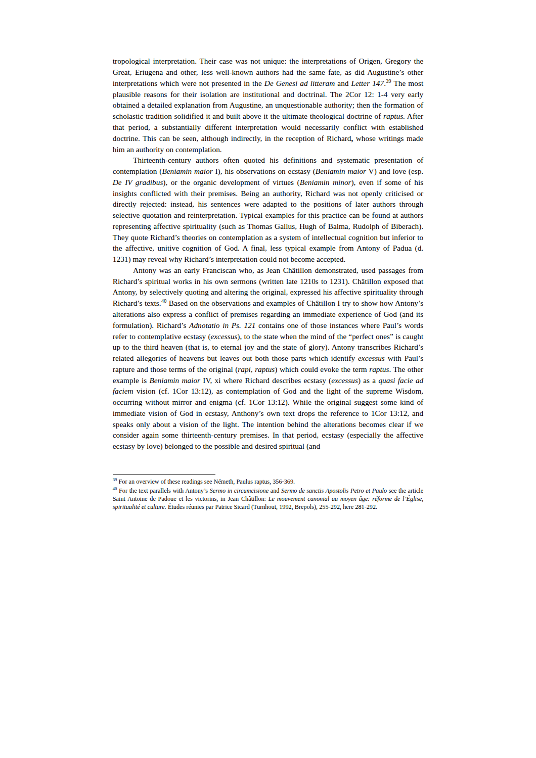tropological interpretation. Their case was not unique: the interpretations of Origen, Gregory the Great, Eriugena and other, less well-known authors had the same fate, as did Augustine’s other interpretations which were not presented in the De Genesi ad litteram and Letter 147.39 The most plausible reasons for their isolation are institutional and doctrinal. The 2Cor 12: 1-4 very early obtained a detailed explanation from Augustine, an unquestionable authority; then the formation of scholastic tradition solidified it and built above it the ultimate theological doctrine of raptus. After that period, a substantially different interpretation would necessarily conflict with established doctrine. This can be seen, although indirectly, in the reception of Richard, whose writings made him an authority on contemplation.
Thirteenth-century authors often quoted his definitions and systematic presentation of contemplation (Beniamin maior I), his observations on ecstasy (Beniamin maior V) and love (esp. De IV gradibus), or the organic development of virtues (Beniamin minor), even if some of his insights conflicted with their premises. Being an authority, Richard was not openly criticised or directly rejected: instead, his sentences were adapted to the positions of later authors through selective quotation and reinterpretation. Typical examples for this practice can be found at authors representing affective spirituality (such as Thomas Gallus, Hugh of Balma, Rudolph of Biberach). They quote Richard’s theories on contemplation as a system of intellectual cognition but inferior to the affective, unitive cognition of God. A final, less typical example from Antony of Padua (d. 1231) may reveal why Richard’s interpretation could not become accepted.
Antony was an early Franciscan who, as Jean Châtillon demonstrated, used passages from Richard’s spiritual works in his own sermons (written late 1210s to 1231). Châtillon exposed that Antony, by selectively quoting and altering the original, expressed his affective spirituality through Richard’s texts.40 Based on the observations and examples of Châtillon I try to show how Antony’s alterations also express a conflict of premises regarding an immediate experience of God (and its formulation). Richard’s Adnotatio in Ps. 121 contains one of those instances where Paul’s words refer to contemplative ecstasy (excessus), to the state when the mind of the “perfect ones” is caught up to the third heaven (that is, to eternal joy and the state of glory). Antony transcribes Richard’s related allegories of heavens but leaves out both those parts which identify excessus with Paul’s rapture and those terms of the original (rapi, raptus) which could evoke the term raptus. The other example is Beniamin maior IV, xi where Richard describes ecstasy (excessus) as a quasi facie ad faciem vision (cf. 1Cor 13:12), as contemplation of God and the light of the supreme Wisdom, occurring without mirror and enigma (cf. 1Cor 13:12). While the original suggest some kind of immediate vision of God in ecstasy, Anthony’s own text drops the reference to 1Cor 13:12, and speaks only about a vision of the light. The intention behind the alterations becomes clear if we consider again some thirteenth-century premises. In that period, ecstasy (especially the affective ecstasy by love) belonged to the possible and desired spiritual (and
39 For an overview of these readings see Németh, Paulus raptus, 356-369.
40 For the text parallels with Antony’s Sermo in circumcisione and Sermo de sanctis Apostolis Petro et Paulo see the article Saint Antoine de Padoue et les victorins, in Jean Châtillon: Le mouvement canonial au moyen âge: réforme de l’Église, spiritualité et culture. Études réunies par Patrice Sicard (Turnhout, 1992, Brepols), 255-292, here 281-292.